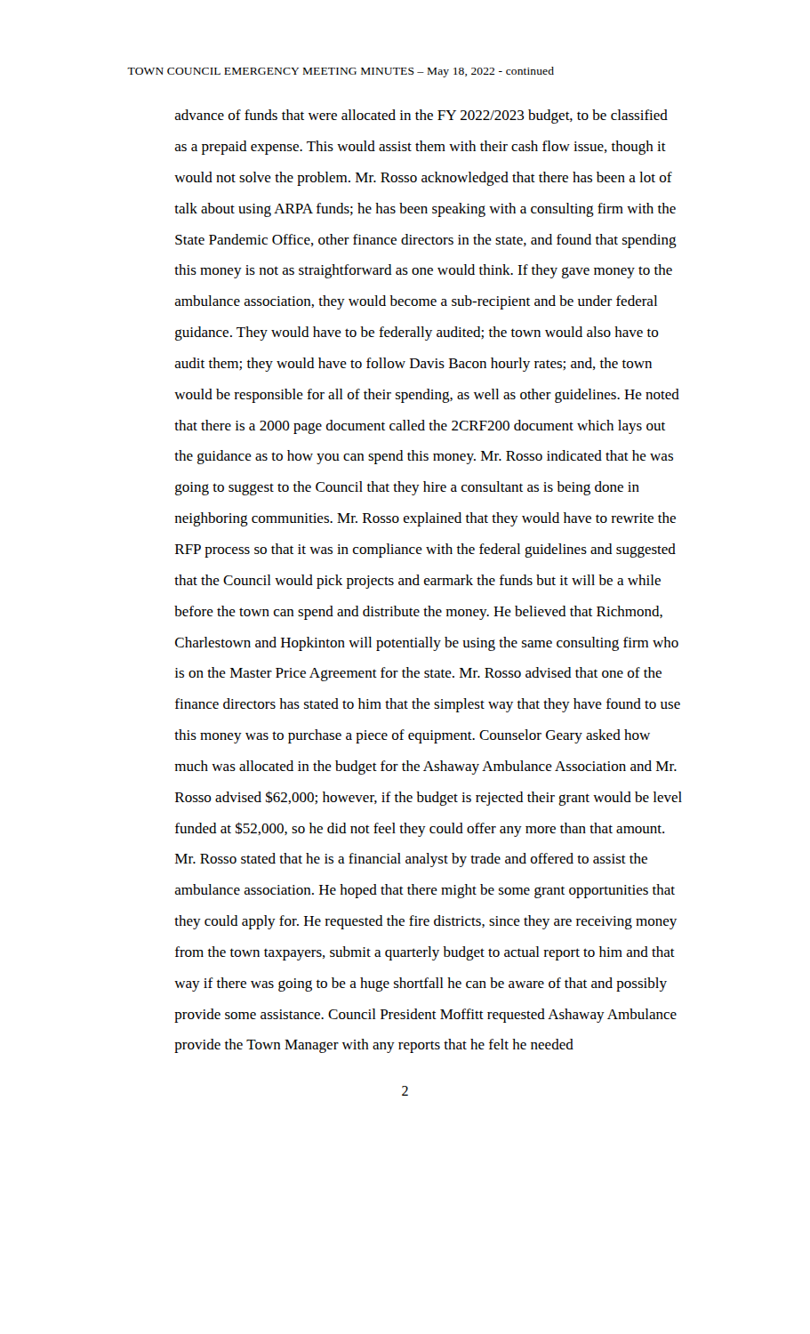TOWN COUNCIL EMERGENCY MEETING MINUTES – May 18, 2022 - continued
advance of funds that were allocated in the FY 2022/2023 budget, to be classified as a prepaid expense. This would assist them with their cash flow issue, though it would not solve the problem. Mr. Rosso acknowledged that there has been a lot of talk about using ARPA funds; he has been speaking with a consulting firm with the State Pandemic Office, other finance directors in the state, and found that spending this money is not as straightforward as one would think. If they gave money to the ambulance association, they would become a sub-recipient and be under federal guidance. They would have to be federally audited; the town would also have to audit them; they would have to follow Davis Bacon hourly rates; and, the town would be responsible for all of their spending, as well as other guidelines. He noted that there is a 2000 page document called the 2CRF200 document which lays out the guidance as to how you can spend this money. Mr. Rosso indicated that he was going to suggest to the Council that they hire a consultant as is being done in neighboring communities. Mr. Rosso explained that they would have to rewrite the RFP process so that it was in compliance with the federal guidelines and suggested that the Council would pick projects and earmark the funds but it will be a while before the town can spend and distribute the money. He believed that Richmond, Charlestown and Hopkinton will potentially be using the same consulting firm who is on the Master Price Agreement for the state. Mr. Rosso advised that one of the finance directors has stated to him that the simplest way that they have found to use this money was to purchase a piece of equipment. Counselor Geary asked how much was allocated in the budget for the Ashaway Ambulance Association and Mr. Rosso advised $62,000; however, if the budget is rejected their grant would be level funded at $52,000, so he did not feel they could offer any more than that amount. Mr. Rosso stated that he is a financial analyst by trade and offered to assist the ambulance association. He hoped that there might be some grant opportunities that they could apply for. He requested the fire districts, since they are receiving money from the town taxpayers, submit a quarterly budget to actual report to him and that way if there was going to be a huge shortfall he can be aware of that and possibly provide some assistance. Council President Moffitt requested Ashaway Ambulance provide the Town Manager with any reports that he felt he needed
2